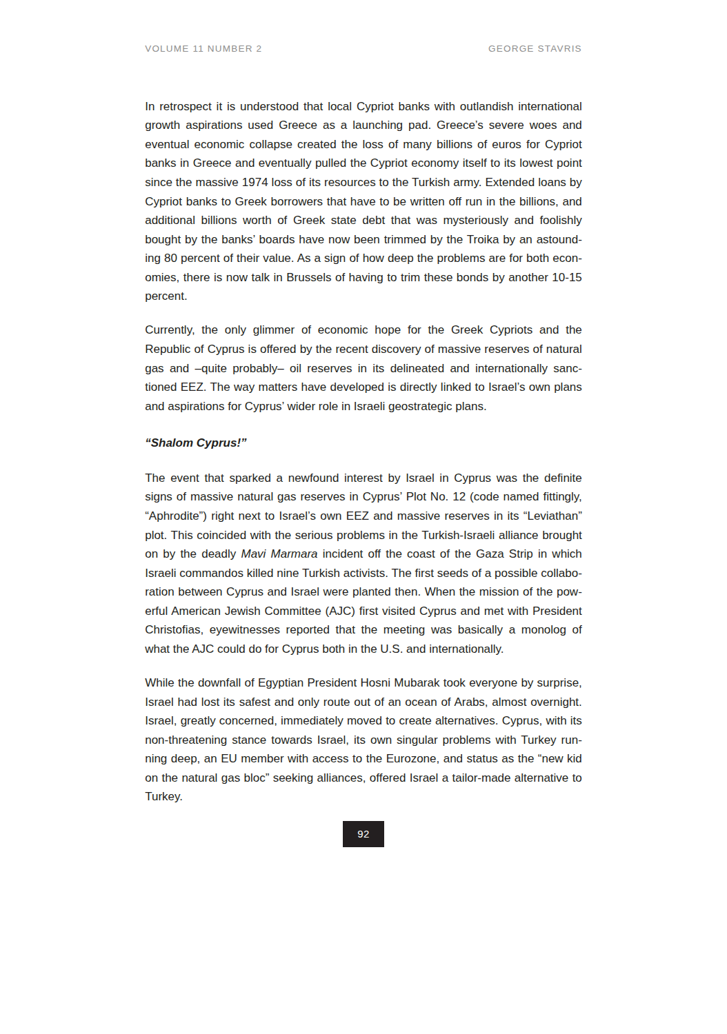Volume 11 Number 2 George Stavris
In retrospect it is understood that local Cypriot banks with outlandish international growth aspirations used Greece as a launching pad. Greece’s severe woes and eventual economic collapse created the loss of many billions of euros for Cypriot banks in Greece and eventually pulled the Cypriot economy itself to its lowest point since the massive 1974 loss of its resources to the Turkish army. Extended loans by Cypriot banks to Greek borrowers that have to be written off run in the billions, and additional billions worth of Greek state debt that was mysteriously and foolishly bought by the banks’ boards have now been trimmed by the Troika by an astounding 80 percent of their value. As a sign of how deep the problems are for both economies, there is now talk in Brussels of having to trim these bonds by another 10-15 percent.
Currently, the only glimmer of economic hope for the Greek Cypriots and the Republic of Cyprus is offered by the recent discovery of massive reserves of natural gas and –quite probably– oil reserves in its delineated and internationally sanctioned EEZ. The way matters have developed is directly linked to Israel’s own plans and aspirations for Cyprus’ wider role in Israeli geostrategic plans.
“Shalom Cyprus!”
The event that sparked a newfound interest by Israel in Cyprus was the definite signs of massive natural gas reserves in Cyprus’ Plot No. 12 (code named fittingly, “Aphrodite”) right next to Israel’s own EEZ and massive reserves in its “Leviathan” plot. This coincided with the serious problems in the Turkish-Israeli alliance brought on by the deadly Mavi Marmara incident off the coast of the Gaza Strip in which Israeli commandos killed nine Turkish activists. The first seeds of a possible collaboration between Cyprus and Israel were planted then. When the mission of the powerful American Jewish Committee (AJC) first visited Cyprus and met with President Christofias, eyewitnesses reported that the meeting was basically a monolog of what the AJC could do for Cyprus both in the U.S. and internationally.
While the downfall of Egyptian President Hosni Mubarak took everyone by surprise, Israel had lost its safest and only route out of an ocean of Arabs, almost overnight. Israel, greatly concerned, immediately moved to create alternatives. Cyprus, with its non-threatening stance towards Israel, its own singular problems with Turkey running deep, an EU member with access to the Eurozone, and status as the “new kid on the natural gas bloc” seeking alliances, offered Israel a tailor-made alternative to Turkey.
92